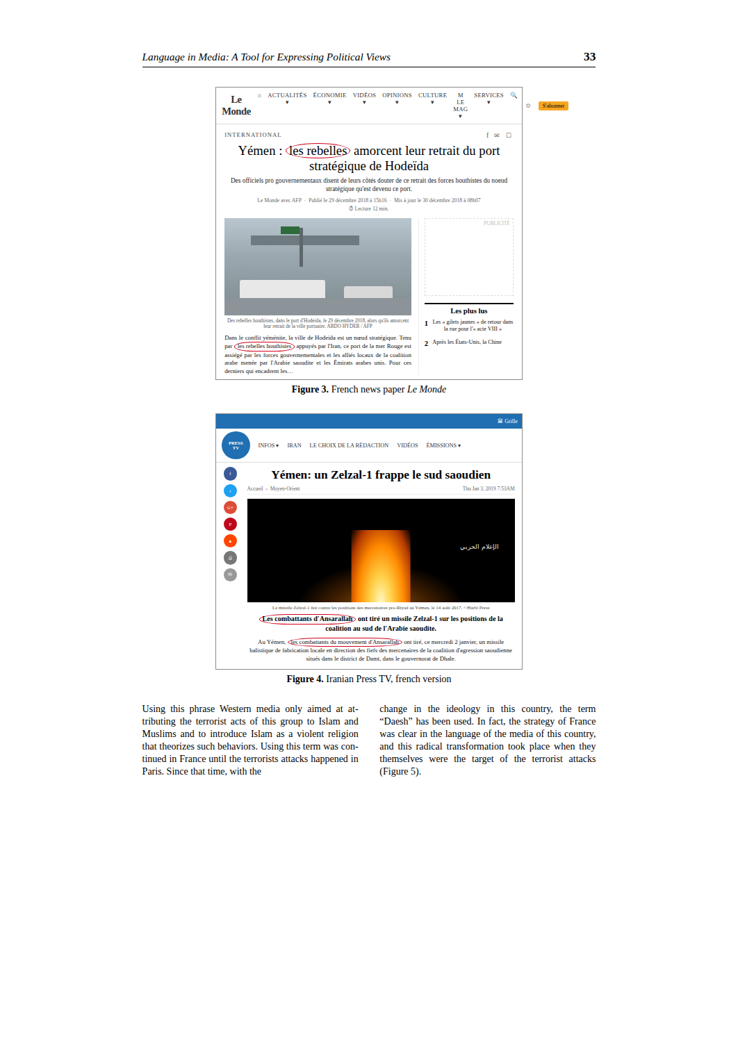Language in Media: A Tool for Expressing Political Views
33
Le Monde
⌂ ACTUALITÉS ▾ ÉCONOMIE ▾ VIDÉOS ▾ OPINIONS ▾ CULTURE ▾ M LE MAG ▾ SERVICES ▾ 🔍
☺
S'abonner
INTERNATIONAL f ✉ ☐
Yémen : les rebelles amorcent leur retrait du port stratégique de Hodeïda
Des officiels pro gouvernementaux disent de leurs côtés douter de ce retrait des forces houthistes du noeud stratégique qu'est devenu ce port.
Le Monde avec AFP · Publié le 29 décembre 2018 à 15h16 · Mis à jour le 30 décembre 2018 à 08h07
⏱ Lecture 12 min.
Des rebelles houthistes, dans le port d'Hodeida, le 29 décembre 2018, alors qu'ils amorcent leur retrait de la ville portuaire. ABDO HYDER / AFP
Dans le conflit yéménite, la ville de Hodeida est un nœud stratégique. Tenu par les rebelles houthistes appuyés par l'Iran, ce port de la mer Rouge est assiégé par les forces gouvernementales et les alliés locaux de la coalition arabe menée par l'Arabie saoudite et les Émirats arabes unis. Pour ces derniers qui encadrent les…
PUBLICITÉ
Les plus lus
1
Les « gilets jaunes » de retour dans la rue pour l'« acte VIII »
2
Après les États-Unis, la Chine
Figure 3. French news paper Le Monde
🏛 Grille
PRESS
TV
INFOS ▾ IRAN LE CHOIX DE LA RÉDACTION VIDÉOS ÉMISSIONS ▾
f
t
G+
P
▲
🖨
✉
Yémen: un Zelzal-1 frappe le sud saoudien
Accueil › Moyen-Orient Thu Jan 3, 2019 7:53AM
الإعلام الحربي
Le missile Zelzal-1 tiré contre les positions des mercenaires pro-Riyad au Yémen, le 14 août 2017. ©Harbi Press
Les combattants d'Ansarallah ont tiré un missile Zelzal-1 sur les positions de la coalition au sud de l'Arabie saoudite.
Au Yémen, les combattants du mouvement d'Ansarallah ont tiré, ce mercredi 2 janvier, un missile balistique de fabrication locale en direction des fiefs des mercenaires de la coalition d'agression saoudienne situés dans le district de Damt, dans le gouvernorat de Dhale.
Figure 4. Iranian Press TV, french version
Using this phrase Western media only aimed at attributing the terrorist acts of this group to Islam and Muslims and to introduce Islam as a violent religion that theorizes such behaviors. Using this term was continued in France until the terrorists attacks happened in Paris. Since that time, with the
change in the ideology in this country, the term “Daesh” has been used. In fact, the strategy of France was clear in the language of the media of this country, and this radical transformation took place when they themselves were the target of the terrorist attacks (Figure 5).